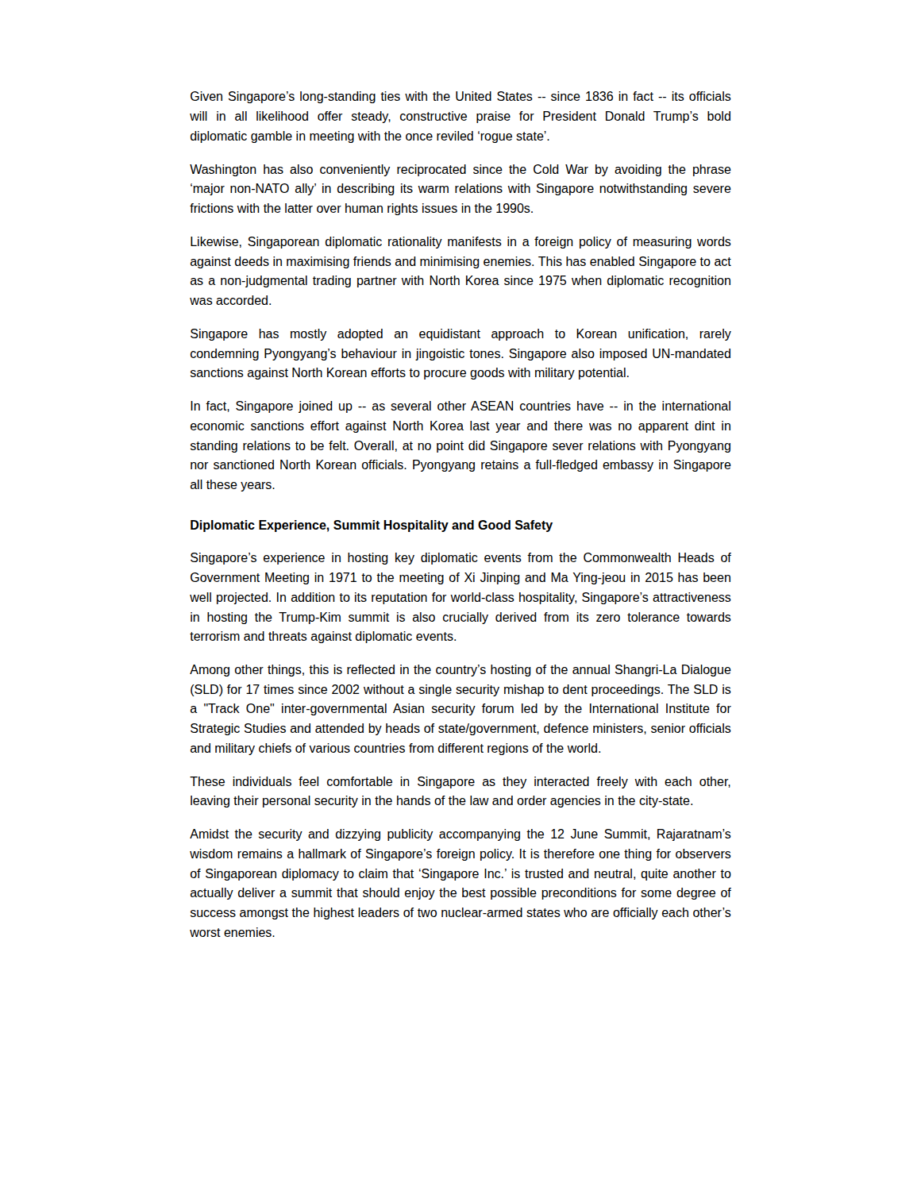Given Singapore’s long-standing ties with the United States -- since 1836 in fact -- its officials will in all likelihood offer steady, constructive praise for President Donald Trump’s bold diplomatic gamble in meeting with the once reviled ‘rogue state’.
Washington has also conveniently reciprocated since the Cold War by avoiding the phrase ‘major non-NATO ally’ in describing its warm relations with Singapore notwithstanding severe frictions with the latter over human rights issues in the 1990s.
Likewise, Singaporean diplomatic rationality manifests in a foreign policy of measuring words against deeds in maximising friends and minimising enemies. This has enabled Singapore to act as a non-judgmental trading partner with North Korea since 1975 when diplomatic recognition was accorded.
Singapore has mostly adopted an equidistant approach to Korean unification, rarely condemning Pyongyang’s behaviour in jingoistic tones. Singapore also imposed UN-mandated sanctions against North Korean efforts to procure goods with military potential.
In fact, Singapore joined up -- as several other ASEAN countries have -- in the international economic sanctions effort against North Korea last year and there was no apparent dint in standing relations to be felt. Overall, at no point did Singapore sever relations with Pyongyang nor sanctioned North Korean officials. Pyongyang retains a full-fledged embassy in Singapore all these years.
Diplomatic Experience, Summit Hospitality and Good Safety
Singapore’s experience in hosting key diplomatic events from the Commonwealth Heads of Government Meeting in 1971 to the meeting of Xi Jinping and Ma Ying-jeou in 2015 has been well projected. In addition to its reputation for world-class hospitality, Singapore’s attractiveness in hosting the Trump-Kim summit is also crucially derived from its zero tolerance towards terrorism and threats against diplomatic events.
Among other things, this is reflected in the country’s hosting of the annual Shangri-La Dialogue (SLD) for 17 times since 2002 without a single security mishap to dent proceedings. The SLD is a "Track One" inter-governmental Asian security forum led by the International Institute for Strategic Studies and attended by heads of state/government, defence ministers, senior officials and military chiefs of various countries from different regions of the world.
These individuals feel comfortable in Singapore as they interacted freely with each other, leaving their personal security in the hands of the law and order agencies in the city-state.
Amidst the security and dizzying publicity accompanying the 12 June Summit, Rajaratnam’s wisdom remains a hallmark of Singapore’s foreign policy. It is therefore one thing for observers of Singaporean diplomacy to claim that ‘Singapore Inc.’ is trusted and neutral, quite another to actually deliver a summit that should enjoy the best possible preconditions for some degree of success amongst the highest leaders of two nuclear-armed states who are officially each other’s worst enemies.